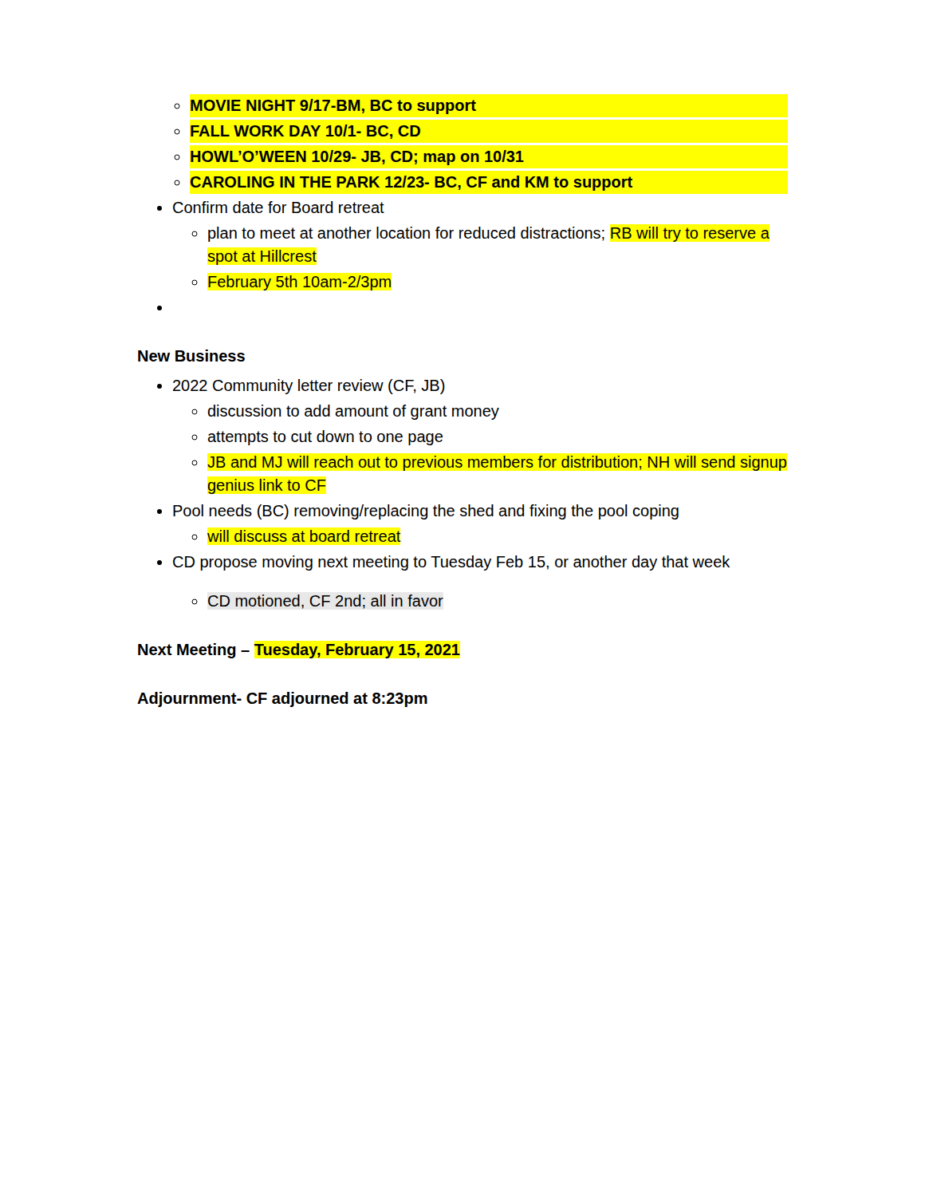MOVIE NIGHT 9/17-BM, BC to support
FALL WORK DAY 10/1- BC, CD
HOWL’O’WEEN 10/29- JB, CD; map on 10/31
CAROLING IN THE PARK 12/23- BC, CF and KM to support
Confirm date for Board retreat
plan to meet at another location for reduced distractions; RB will try to reserve a spot at Hillcrest
February 5th 10am-2/3pm
New Business
2022 Community letter review (CF, JB)
discussion to add amount of grant money
attempts to cut down to one page
JB and MJ will reach out to previous members for distribution; NH will send signup genius link to CF
Pool needs (BC) removing/replacing the shed and fixing the pool coping
will discuss at board retreat
CD propose moving next meeting to Tuesday Feb 15, or another day that week
CD motioned, CF 2nd; all in favor
Next Meeting – Tuesday, February 15, 2021
Adjournment- CF adjourned at 8:23pm